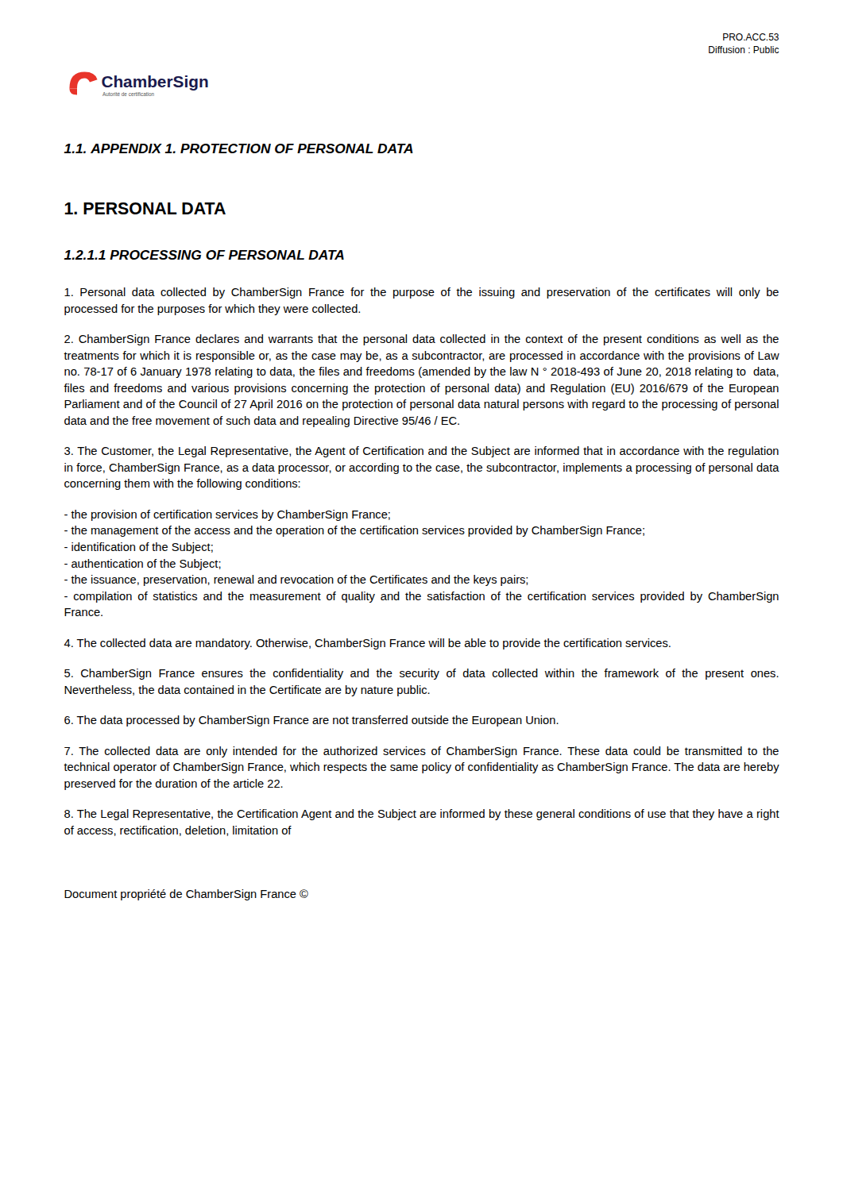PRO.ACC.53
Diffusion : Public
ChamberSign Autorité de certification
1.1. APPENDIX 1. PROTECTION OF PERSONAL DATA
1. PERSONAL DATA
1.2.1.1 PROCESSING OF PERSONAL DATA
1. Personal data collected by ChamberSign France for the purpose of the issuing and preservation of the certificates will only be processed for the purposes for which they were collected.
2. ChamberSign France declares and warrants that the personal data collected in the context of the present conditions as well as the treatments for which it is responsible or, as the case may be, as a subcontractor, are processed in accordance with the provisions of Law no. 78-17 of 6 January 1978 relating to data, the files and freedoms (amended by the law N ° 2018-493 of June 20, 2018 relating to data, files and freedoms and various provisions concerning the protection of personal data) and Regulation (EU) 2016/679 of the European Parliament and of the Council of 27 April 2016 on the protection of personal data natural persons with regard to the processing of personal data and the free movement of such data and repealing Directive 95/46 / EC.
3. The Customer, the Legal Representative, the Agent of Certification and the Subject are informed that in accordance with the regulation in force, ChamberSign France, as a data processor, or according to the case, the subcontractor, implements a processing of personal data concerning them with the following conditions:
- the provision of certification services by ChamberSign France;
- the management of the access and the operation of the certification services provided by ChamberSign France;
- identification of the Subject;
- authentication of the Subject;
- the issuance, preservation, renewal and revocation of the Certificates and the keys pairs;
- compilation of statistics and the measurement of quality and the satisfaction of the certification services provided by ChamberSign France.
4. The collected data are mandatory. Otherwise, ChamberSign France will be able to provide the certification services.
5. ChamberSign France ensures the confidentiality and the security of data collected within the framework of the present ones. Nevertheless, the data contained in the Certificate are by nature public.
6. The data processed by ChamberSign France are not transferred outside the European Union.
7. The collected data are only intended for the authorized services of ChamberSign France. These data could be transmitted to the technical operator of ChamberSign France, which respects the same policy of confidentiality as ChamberSign France. The data are hereby preserved for the duration of the article 22.
8. The Legal Representative, the Certification Agent and the Subject are informed by these general conditions of use that they have a right of access, rectification, deletion, limitation of
Document propriété de ChamberSign France ©